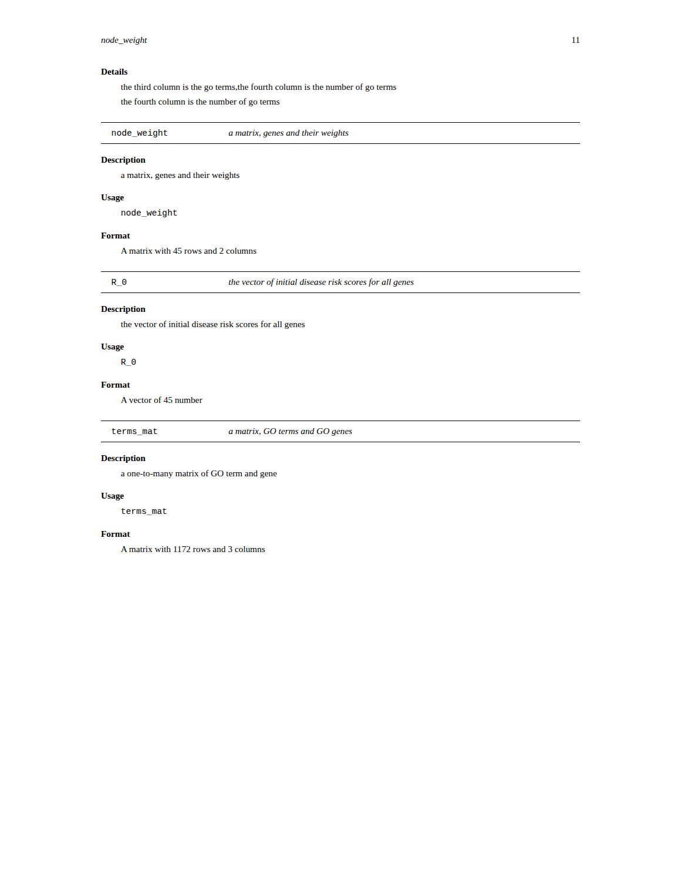node_weight 11
Details
the third column is the go terms,the fourth column is the number of go terms
the fourth column is the number of go terms
node_weight a matrix, genes and their weights
Description
a matrix, genes and their weights
Usage
node_weight
Format
A matrix with 45 rows and 2 columns
R_0 the vector of initial disease risk scores for all genes
Description
the vector of initial disease risk scores for all genes
Usage
R_0
Format
A vector of 45 number
terms_mat a matrix, GO terms and GO genes
Description
a one-to-many matrix of GO term and gene
Usage
terms_mat
Format
A matrix with 1172 rows and 3 columns